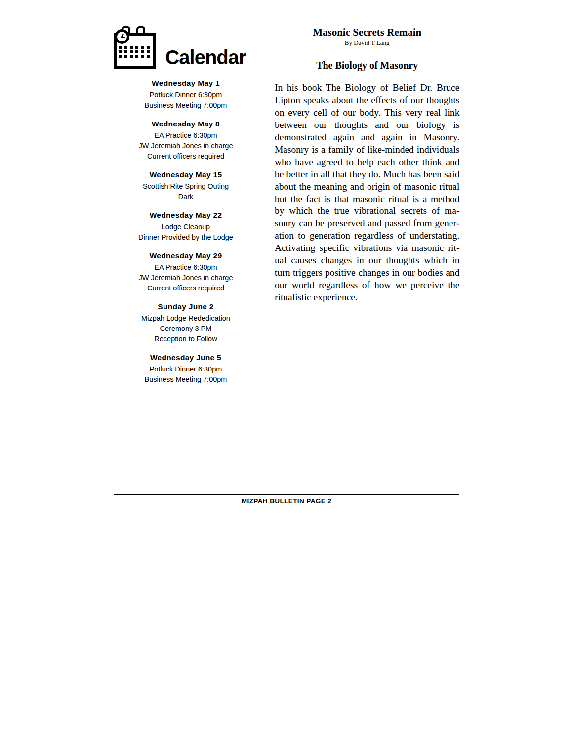Calendar
Wednesday May 1
Potluck Dinner 6:30pm
Business Meeting 7:00pm
Wednesday May 8
EA Practice 6:30pm
JW Jeremiah Jones in charge
Current officers required
Wednesday May 15
Scottish Rite Spring Outing
Dark
Wednesday May 22
Lodge Cleanup
Dinner Provided by the Lodge
Wednesday May 29
EA Practice 6:30pm
JW Jeremiah Jones in charge
Current officers required
Sunday June 2
Mizpah Lodge Rededication
Ceremony 3 PM
Reception to Follow
Wednesday June 5
Potluck Dinner 6:30pm
Business Meeting 7:00pm
Masonic Secrets Remain
By David T Lang
The Biology of Masonry
In his book The Biology of Belief Dr. Bruce Lipton speaks about the effects of our thoughts on every cell of our body. This very real link between our thoughts and our biology is demonstrated again and again in Masonry. Masonry is a family of like-minded individuals who have agreed to help each other think and be better in all that they do. Much has been said about the meaning and origin of masonic ritual but the fact is that masonic ritual is a method by which the true vibrational secrets of masonry can be preserved and passed from generation to generation regardless of understating. Activating specific vibrations via masonic ritual causes changes in our thoughts which in turn triggers positive changes in our bodies and our world regardless of how we perceive the ritualistic experience.
MIZPAH BULLETIN PAGE 2